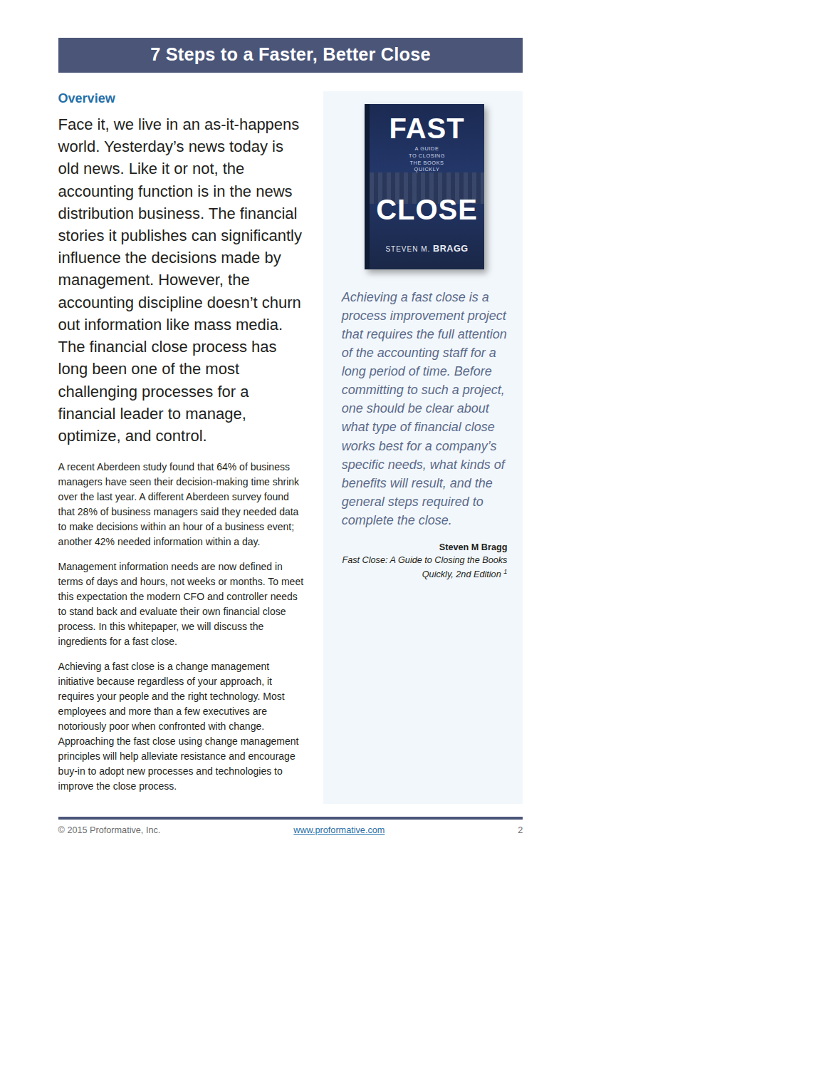7 Steps to a Faster, Better Close
Overview
Face it, we live in an as-it-happens world. Yesterday’s news today is old news. Like it or not, the accounting function is in the news distribution business. The financial stories it publishes can significantly influence the decisions made by management. However, the accounting discipline doesn’t churn out information like mass media. The financial close process has long been one of the most challenging processes for a financial leader to manage, optimize, and control.
A recent Aberdeen study found that 64% of business managers have seen their decision-making time shrink over the last year. A different Aberdeen survey found that 28% of business managers said they needed data to make decisions within an hour of a business event; another 42% needed information within a day.
Management information needs are now defined in terms of days and hours, not weeks or months. To meet this expectation the modern CFO and controller needs to stand back and evaluate their own financial close process. In this whitepaper, we will discuss the ingredients for a fast close.
Achieving a fast close is a change management initiative because regardless of your approach, it requires your people and the right technology. Most employees and more than a few executives are notoriously poor when confronted with change. Approaching the fast close using change management principles will help alleviate resistance and encourage buy-in to adopt new processes and technologies to improve the close process.
FAST
A Guide
to Closing
the Books
Quickly
CLOSE
STEVEN M. BRAGG
Achieving a fast close is a process improvement project that requires the full attention of the accounting staff for a long period of time. Before committing to such a project, one should be clear about what type of financial close works best for a company’s specific needs, what kinds of benefits will result, and the general steps required to complete the close.
Steven M Bragg
Fast Close: A Guide to Closing the Books Quickly, 2nd Edition 1
© 2015 Proformative, Inc.
www.proformative.com
2